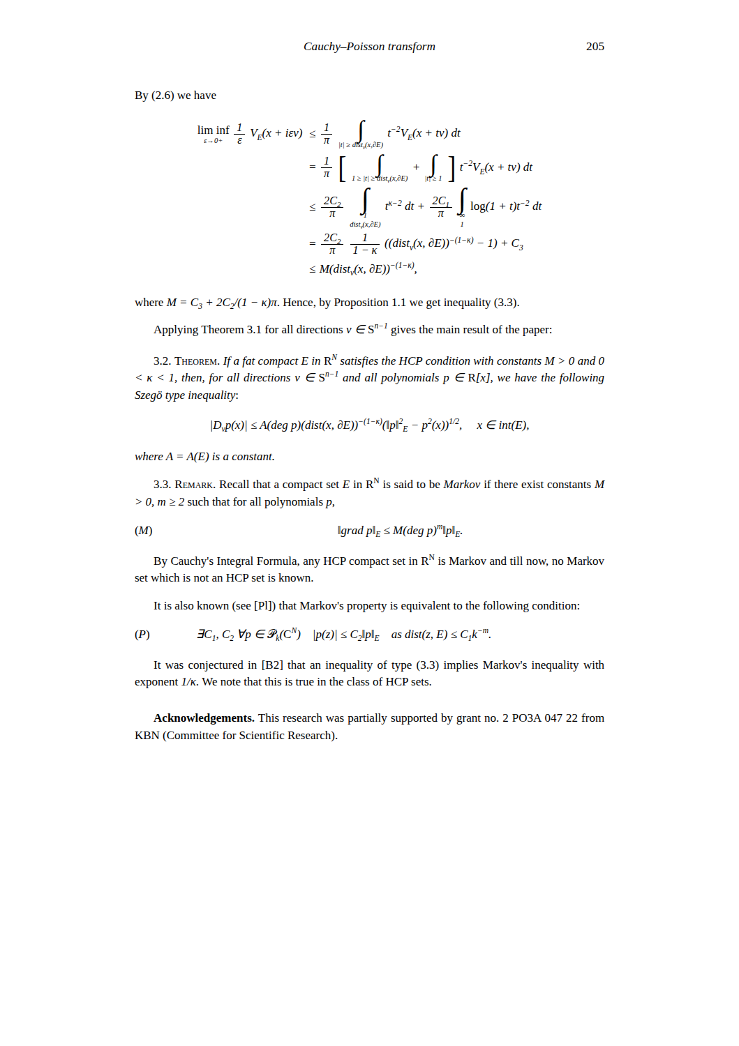Cauchy–Poisson transform 205
By (2.6) we have
| lim inf ε→0+ 1 ε V E (x + iεv) | ≤ | 1 π ∫ /t/ ≥ dist v (x,∂E) t −2 V E (x + tv) dt |
| | = | 1 π [ ∫ 1 ≥ /t/ ≥ dist v (x,∂E) + ∫ /t/ ≥ 1 ] t −2 V E (x + tv) dt |
| | ≤ | 2C 2 π ∫ 1 dist v (x,∂E) t κ−2 dt + 2C 1 π ∫ ∞ 1 log (1 + t)t −2 dt |
| | = | 2C 2 π 1 1 − κ ((dist v (x, ∂E)) −(1−κ) − 1) + C 3 |
| | ≤ | M(dist v (x, ∂E)) −(1−κ) , |
where M = C3 + 2C2/(1 − κ)π. Hence, by Proposition 1.1 we get inequality (3.3).
Applying Theorem 3.1 for all directions v ∈ Sn−1 gives the main result of the paper:
3.2. Theorem. If a fat compact E in RN satisfies the HCP condition with constants M > 0 and 0 < κ < 1, then, for all directions v ∈ Sn−1 and all polynomials p ∈ R[x], we have the following Szegö type inequality:
|Dvp(x)| ≤ A(deg p)(dist(x, ∂E))−(1−κ)(‖p‖2E − p2(x))1/2, x ∈ int(E),
where A = A(E) is a constant.
3.3. Remark. Recall that a compact set E in RN is said to be Markov if there exist constants M > 0, m ≥ 2 such that for all polynomials p,
(M) ‖grad p‖E ≤ M(deg p)m‖p‖E.
By Cauchy's Integral Formula, any HCP compact set in RN is Markov and till now, no Markov set which is not an HCP set is known.
It is also known (see [Pl]) that Markov's property is equivalent to the following condition:
(P) ∃C1, C2 ∀p ∈ 𝒫k(CN) |p(z)| ≤ C2‖p‖E as dist(z, E) ≤ C1k−m.
It was conjectured in [B2] that an inequality of type (3.3) implies Markov's inequality with exponent 1/κ. We note that this is true in the class of HCP sets.
Acknowledgements. This research was partially supported by grant no. 2 PO3A 047 22 from KBN (Committee for Scientific Research).